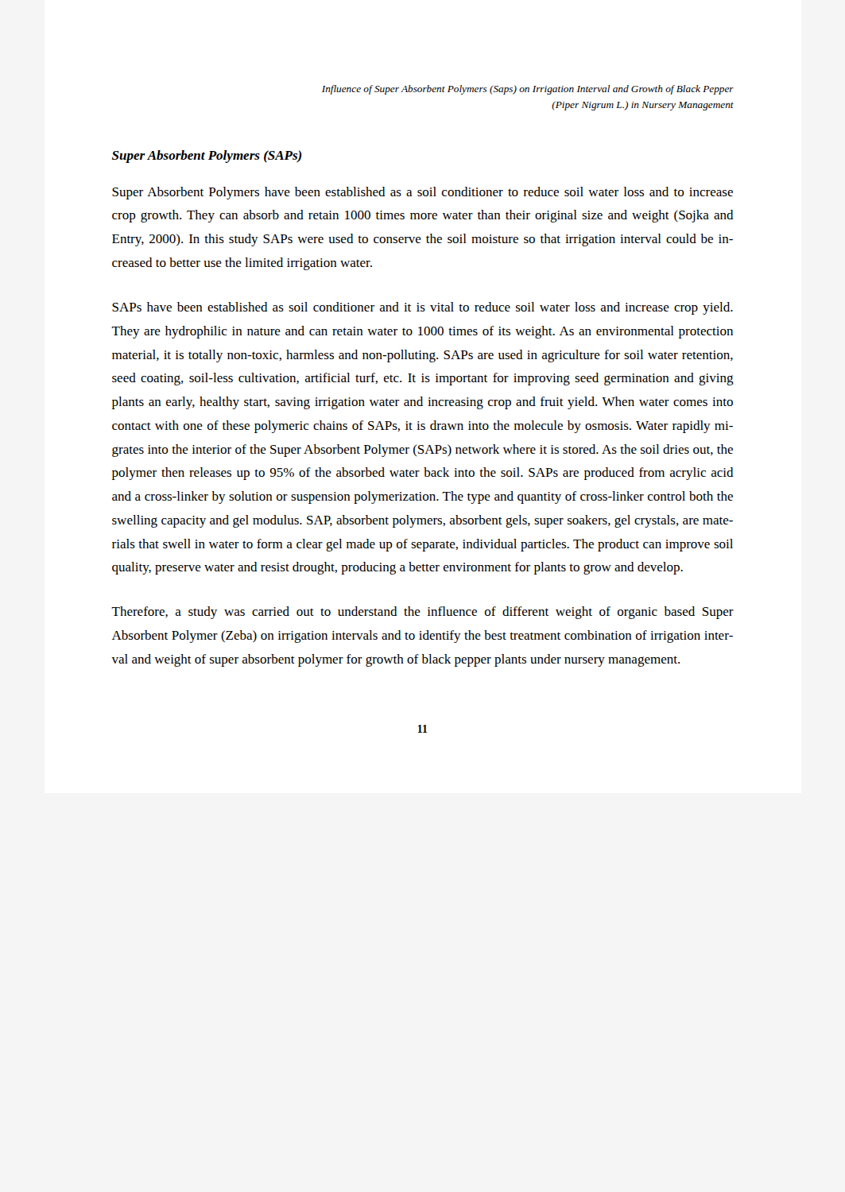Influence of Super Absorbent Polymers (Saps) on Irrigation Interval and Growth of Black Pepper
(Piper Nigrum L.) in Nursery Management
Super Absorbent Polymers (SAPs)
Super Absorbent Polymers have been established as a soil conditioner to reduce soil water loss and to increase crop growth. They can absorb and retain 1000 times more water than their original size and weight (Sojka and Entry, 2000). In this study SAPs were used to conserve the soil moisture so that irrigation interval could be increased to better use the limited irrigation water.
SAPs have been established as soil conditioner and it is vital to reduce soil water loss and increase crop yield. They are hydrophilic in nature and can retain water to 1000 times of its weight. As an environmental protection material, it is totally non-toxic, harmless and non-polluting. SAPs are used in agriculture for soil water retention, seed coating, soil-less cultivation, artificial turf, etc. It is important for improving seed germination and giving plants an early, healthy start, saving irrigation water and increasing crop and fruit yield. When water comes into contact with one of these polymeric chains of SAPs, it is drawn into the molecule by osmosis. Water rapidly migrates into the interior of the Super Absorbent Polymer (SAPs) network where it is stored. As the soil dries out, the polymer then releases up to 95% of the absorbed water back into the soil. SAPs are produced from acrylic acid and a cross-linker by solution or suspension polymerization. The type and quantity of cross-linker control both the swelling capacity and gel modulus. SAP, absorbent polymers, absorbent gels, super soakers, gel crystals, are materials that swell in water to form a clear gel made up of separate, individual particles. The product can improve soil quality, preserve water and resist drought, producing a better environment for plants to grow and develop.
Therefore, a study was carried out to understand the influence of different weight of organic based Super Absorbent Polymer (Zeba) on irrigation intervals and to identify the best treatment combination of irrigation interval and weight of super absorbent polymer for growth of black pepper plants under nursery management.
11